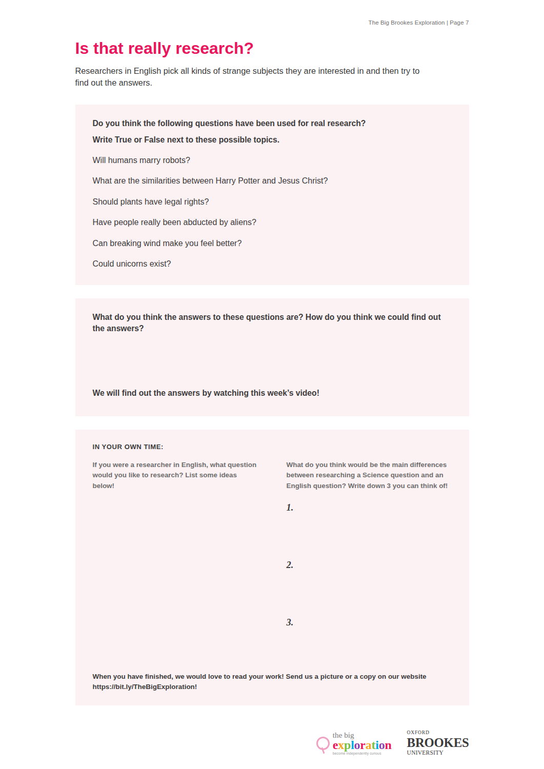The Big Brookes Exploration | Page 7
Is that really research?
Researchers in English pick all kinds of strange subjects they are interested in and then try to find out the answers.
Do you think the following questions have been used for real research?
Write True or False next to these possible topics.
Will humans marry robots?
What are the similarities between Harry Potter and Jesus Christ?
Should plants have legal rights?
Have people really been abducted by aliens?
Can breaking wind make you feel better?
Could unicorns exist?
What do you think the answers to these questions are? How do you think we could find out the answers?
We will find out the answers by watching this week’s video!
IN YOUR OWN TIME:
If you were a researcher in English, what question would you like to research? List some ideas below!
What do you think would be the main differences between researching a Science question and an English question? Write down 3 you can think of!
When you have finished, we would love to read your work! Send us a picture or a copy on our website https://bit.ly/TheBigExploration!
the big exploration become independently curious
OXFORD BROOKES UNIVERSITY